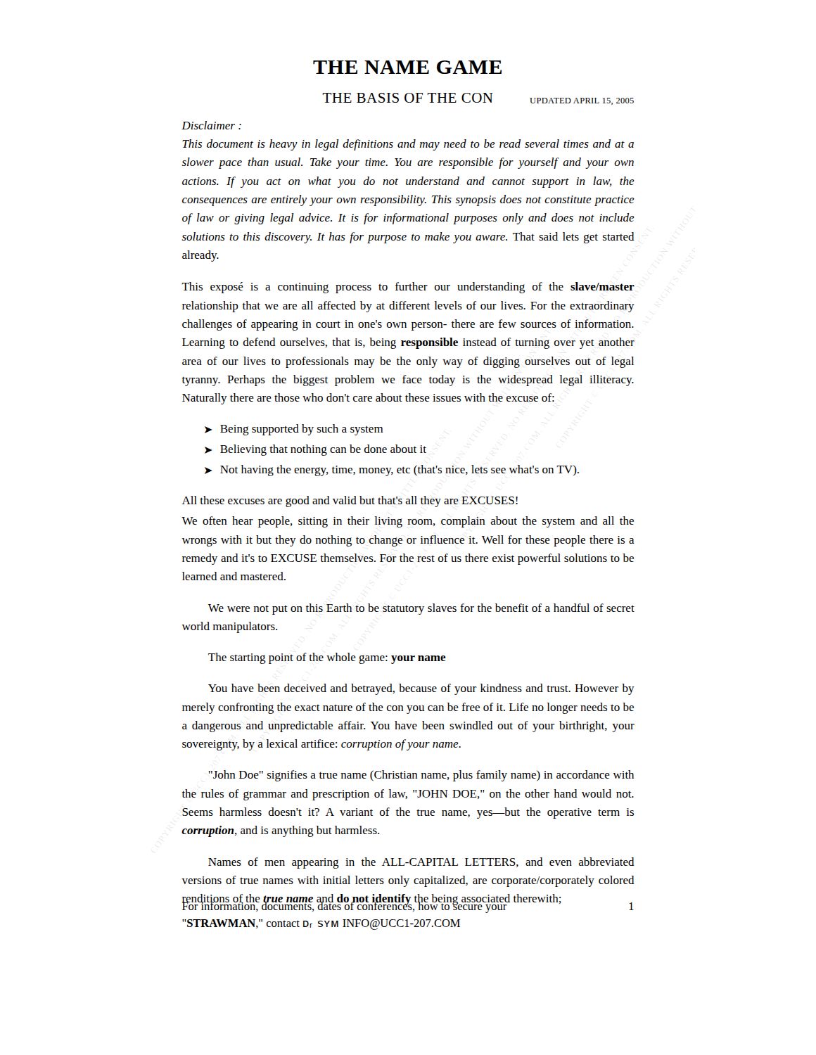COPYRIGHT © UCC1-207.COM. ALL RIGHTS RESERVED. NO REPRODUCTION WITHOUT WRITTEN CONSENT.
COPYRIGHT © UCC1-207.COM. ALL RIGHTS RESERVED. NO REPRODUCTION WITHOUT WRITTEN CONSENT.
COPYRIGHT © UCC1-207.COM. ALL RIGHTS RESERVED. NO REPRODUCTION WITHOUT WRITTEN CONSENT.
COPYRIGHT © UCC1-207.COM. ALL RIGHTS RESERVED. NO REPRODUCTION WITHOUT WRITTEN CONSENT.
COPYRIGHT © UCC1-207.COM. ALL RIGHTS RESERVED. NO REPRODUCTION WITHOUT WRITTEN CONSENT.
THE NAME GAME
THE BASIS OF THE CON UPDATED APRIL 15, 2005
Disclaimer :
This document is heavy in legal definitions and may need to be read several times and at a slower pace than usual. Take your time. You are responsible for yourself and your own actions. If you act on what you do not understand and cannot support in law, the consequences are entirely your own responsibility. This synopsis does not constitute practice of law or giving legal advice. It is for informational purposes only and does not include solutions to this discovery. It has for purpose to make you aware. That said lets get started already.
This exposé is a continuing process to further our understanding of the slave/master relationship that we are all affected by at different levels of our lives. For the extraordinary challenges of appearing in court in one's own person- there are few sources of information. Learning to defend ourselves, that is, being responsible instead of turning over yet another area of our lives to professionals may be the only way of digging ourselves out of legal tyranny. Perhaps the biggest problem we face today is the widespread legal illiteracy. Naturally there are those who don't care about these issues with the excuse of:
Being supported by such a system
Believing that nothing can be done about it
Not having the energy, time, money, etc (that's nice, lets see what's on TV).
All these excuses are good and valid but that's all they are EXCUSES!
We often hear people, sitting in their living room, complain about the system and all the wrongs with it but they do nothing to change or influence it. Well for these people there is a remedy and it's to EXCUSE themselves. For the rest of us there exist powerful solutions to be learned and mastered.
We were not put on this Earth to be statutory slaves for the benefit of a handful of secret world manipulators.
The starting point of the whole game: your name
You have been deceived and betrayed, because of your kindness and trust. However by merely confronting the exact nature of the con you can be free of it. Life no longer needs to be a dangerous and unpredictable affair. You have been swindled out of your birthright, your sovereignty, by a lexical artifice: corruption of your name.
"John Doe" signifies a true name (Christian name, plus family name) in accordance with the rules of grammar and prescription of law, "JOHN DOE," on the other hand would not. Seems harmless doesn't it? A variant of the true name, yes—but the operative term is corruption, and is anything but harmless.
Names of men appearing in the ALL-CAPITAL LETTERS, and even abbreviated versions of true names with initial letters only capitalized, are corporate/corporately colored renditions of the true name and do not identify the being associated therewith;
1 For information, documents, dates of conferences, how to secure your
"STRAWMAN," contact ᴅᵣ ꜱʏᴍ INFO@UCC1-207.COM